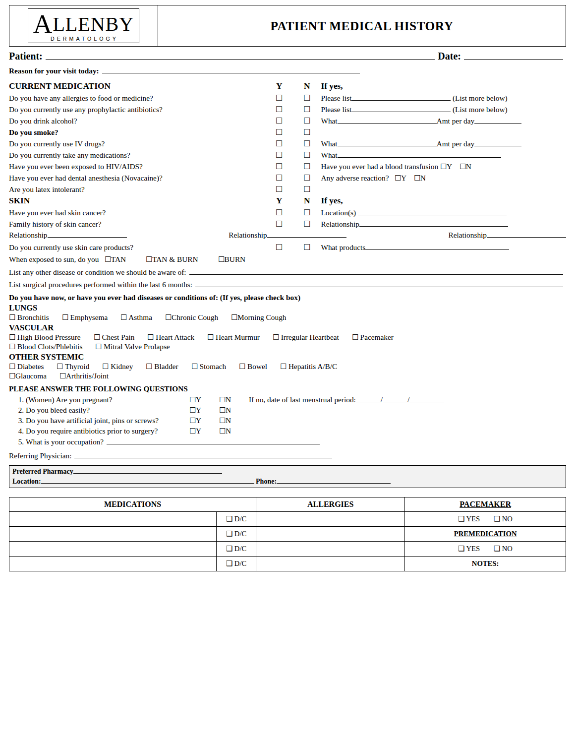ALLENBY
DERMATOLOGY
PATIENT MEDICAL HISTORY
Patient: Date:
Reason for your visit today:
| CURRENT MEDICATION | Y | N | If yes, |
| Do you have any allergies to food or medicine? | ☐ | ☐ | Please list (List more below) |
| Do you currently use any prophylactic antibiotics? | ☐ | ☐ | Please list (List more below) |
| Do you drink alcohol? | ☐ | ☐ | What Amt per day |
| Do you smoke? | ☐ | ☐ | |
| Do you currently use IV drugs? | ☐ | ☐ | What Amt per day |
| Do you currently take any medications? | ☐ | ☐ | What |
| Have you ever been exposed to HIV/AIDS? | ☐ | ☐ | Have you ever had a blood transfusion ☐Y ☐N |
| Have you ever had dental anesthesia (Novacaine)? | ☐ | ☐ | Any adverse reaction? ☐Y ☐N |
| Are you latex intolerant? | ☐ | ☐ | |
| SKIN | Y | N | If yes, |
| Have you ever had skin cancer? | ☐ | ☐ | Location(s) |
| Family history of skin cancer? | ☐ | ☐ | Relationship |
Relationship Relationship Relationship
| Do you currently use skin care products? | ☐ | ☐ | What products |
When exposed to sun, do you ☐TAN☐TAN & BURN☐BURN
List any other disease or condition we should be aware of:
List surgical procedures performed within the last 6 months:
Do you have now, or have you ever had diseases or conditions of: (If yes, please check box)
LUNGS
☐ Bronchitis ☐ Emphysema ☐ Asthma ☐Chronic Cough ☐Morning Cough
VASCULAR
☐ High Blood Pressure ☐ Chest Pain ☐ Heart Attack ☐ Heart Murmur ☐ Irregular Heartbeat ☐ Pacemaker
☐ Blood Clots/Phlebitis ☐ Mitral Valve Prolapse
OTHER SYSTEMIC
☐ Diabetes ☐ Thyroid ☐ Kidney ☐ Bladder ☐ Stomach ☐ Bowel ☐ Hepatitis A/B/C
☐Glaucoma ☐Arthritis/Joint
PLEASE ANSWER THE FOLLOWING QUESTIONS
(Women) Are you pregnant? ☐Y ☐N If no, date of last menstrual period: / /
Do you bleed easily? ☐Y ☐N
Do you have artificial joint, pins or screws? ☐Y ☐N
Do you require antibiotics prior to surgery? ☐Y ☐N
What is your occupation?
Referring Physician:
Preferred Pharmacy
Location: Phone:
| MEDICATIONS | ALLERGIES | PACEMAKER |
| --- | --- | --- |
| | ❑ D/C | | ❑ YES ❑ NO |
| | ❑ D/C | | PREMEDICATION |
| | ❑ D/C | | ❑ YES ❑ NO |
| | ❑ D/C | | NOTES: |